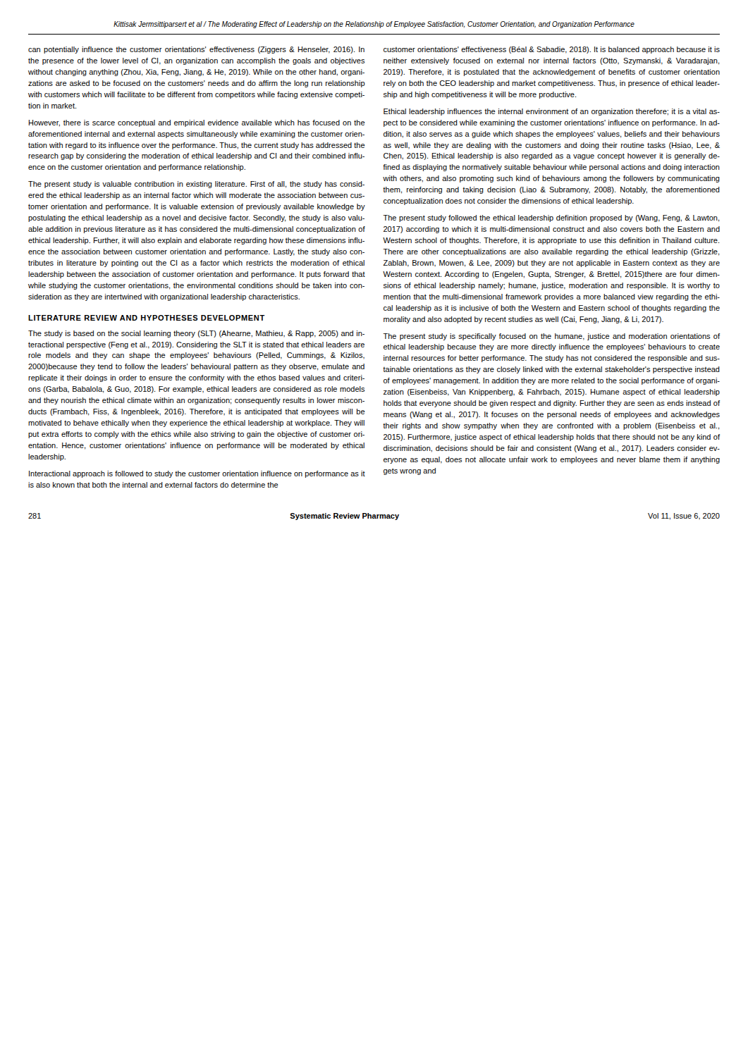Kittisak Jermsittiparsert et al / The Moderating Effect of Leadership on the Relationship of Employee Satisfaction, Customer Orientation, and Organization Performance
can potentially influence the customer orientations' effectiveness (Ziggers & Henseler, 2016). In the presence of the lower level of CI, an organization can accomplish the goals and objectives without changing anything (Zhou, Xia, Feng, Jiang, & He, 2019). While on the other hand, organizations are asked to be focused on the customers' needs and do affirm the long run relationship with customers which will facilitate to be different from competitors while facing extensive competition in market.
However, there is scarce conceptual and empirical evidence available which has focused on the aforementioned internal and external aspects simultaneously while examining the customer orientation with regard to its influence over the performance. Thus, the current study has addressed the research gap by considering the moderation of ethical leadership and CI and their combined influence on the customer orientation and performance relationship.
The present study is valuable contribution in existing literature. First of all, the study has considered the ethical leadership as an internal factor which will moderate the association between customer orientation and performance. It is valuable extension of previously available knowledge by postulating the ethical leadership as a novel and decisive factor. Secondly, the study is also valuable addition in previous literature as it has considered the multi-dimensional conceptualization of ethical leadership. Further, it will also explain and elaborate regarding how these dimensions influence the association between customer orientation and performance. Lastly, the study also contributes in literature by pointing out the CI as a factor which restricts the moderation of ethical leadership between the association of customer orientation and performance. It puts forward that while studying the customer orientations, the environmental conditions should be taken into consideration as they are intertwined with organizational leadership characteristics.
Literature Review and Hypotheses Development
The study is based on the social learning theory (SLT) (Ahearne, Mathieu, & Rapp, 2005) and interactional perspective (Feng et al., 2019). Considering the SLT it is stated that ethical leaders are role models and they can shape the employees' behaviours (Pelled, Cummings, & Kizilos, 2000)because they tend to follow the leaders' behavioural pattern as they observe, emulate and replicate it their doings in order to ensure the conformity with the ethos based values and criterions (Garba, Babalola, & Guo, 2018). For example, ethical leaders are considered as role models and they nourish the ethical climate within an organization; consequently results in lower misconducts (Frambach, Fiss, & Ingenbleek, 2016). Therefore, it is anticipated that employees will be motivated to behave ethically when they experience the ethical leadership at workplace. They will put extra efforts to comply with the ethics while also striving to gain the objective of customer orientation. Hence, customer orientations' influence on performance will be moderated by ethical leadership.
Interactional approach is followed to study the customer orientation influence on performance as it is also known that both the internal and external factors do determine the
customer orientations' effectiveness (Béal & Sabadie, 2018). It is balanced approach because it is neither extensively focused on external nor internal factors (Otto, Szymanski, & Varadarajan, 2019). Therefore, it is postulated that the acknowledgement of benefits of customer orientation rely on both the CEO leadership and market competitiveness. Thus, in presence of ethical leadership and high competitiveness it will be more productive.
Ethical leadership influences the internal environment of an organization therefore; it is a vital aspect to be considered while examining the customer orientations' influence on performance. In addition, it also serves as a guide which shapes the employees' values, beliefs and their behaviours as well, while they are dealing with the customers and doing their routine tasks (Hsiao, Lee, & Chen, 2015). Ethical leadership is also regarded as a vague concept however it is generally defined as displaying the normatively suitable behaviour while personal actions and doing interaction with others, and also promoting such kind of behaviours among the followers by communicating them, reinforcing and taking decision (Liao & Subramony, 2008). Notably, the aforementioned conceptualization does not consider the dimensions of ethical leadership.
The present study followed the ethical leadership definition proposed by (Wang, Feng, & Lawton, 2017) according to which it is multi-dimensional construct and also covers both the Eastern and Western school of thoughts. Therefore, it is appropriate to use this definition in Thailand culture. There are other conceptualizations are also available regarding the ethical leadership (Grizzle, Zablah, Brown, Mowen, & Lee, 2009) but they are not applicable in Eastern context as they are Western context. According to (Engelen, Gupta, Strenger, & Brettel, 2015)there are four dimensions of ethical leadership namely; humane, justice, moderation and responsible. It is worthy to mention that the multi-dimensional framework provides a more balanced view regarding the ethical leadership as it is inclusive of both the Western and Eastern school of thoughts regarding the morality and also adopted by recent studies as well (Cai, Feng, Jiang, & Li, 2017).
The present study is specifically focused on the humane, justice and moderation orientations of ethical leadership because they are more directly influence the employees' behaviours to create internal resources for better performance. The study has not considered the responsible and sustainable orientations as they are closely linked with the external stakeholder's perspective instead of employees' management. In addition they are more related to the social performance of organization (Eisenbeiss, Van Knippenberg, & Fahrbach, 2015). Humane aspect of ethical leadership holds that everyone should be given respect and dignity. Further they are seen as ends instead of means (Wang et al., 2017). It focuses on the personal needs of employees and acknowledges their rights and show sympathy when they are confronted with a problem (Eisenbeiss et al., 2015). Furthermore, justice aspect of ethical leadership holds that there should not be any kind of discrimination, decisions should be fair and consistent (Wang et al., 2017). Leaders consider everyone as equal, does not allocate unfair work to employees and never blame them if anything gets wrong and
281
Systematic Review Pharmacy
Vol 11, Issue 6, 2020